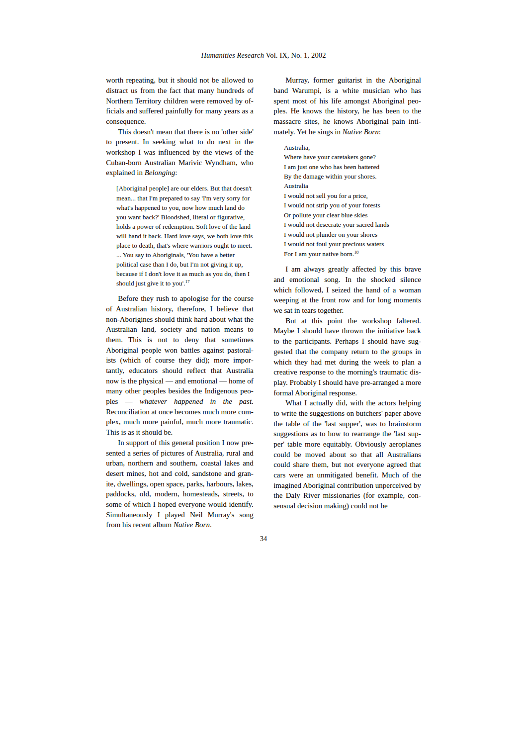Humanities Research Vol. IX, No. 1, 2002
worth repeating, but it should not be allowed to distract us from the fact that many hundreds of Northern Territory children were removed by officials and suffered painfully for many years as a consequence.
This doesn't mean that there is no 'other side' to present. In seeking what to do next in the workshop I was influenced by the views of the Cuban-born Australian Marivic Wyndham, who explained in Belonging:
[Aboriginal people] are our elders. But that doesn't mean... that I'm prepared to say 'I'm very sorry for what's happened to you, now how much land do you want back?' Bloodshed, literal or figurative, holds a power of redemption. Soft love of the land will hand it back. Hard love says, we both love this place to death, that's where warriors ought to meet. ... You say to Aboriginals, 'You have a better political case than I do, but I'm not giving it up, because if I don't love it as much as you do, then I should just give it to you'.17
Before they rush to apologise for the course of Australian history, therefore, I believe that non-Aborigines should think hard about what the Australian land, society and nation means to them. This is not to deny that sometimes Aboriginal people won battles against pastoralists (which of course they did); more importantly, educators should reflect that Australia now is the physical — and emotional — home of many other peoples besides the Indigenous peoples — whatever happened in the past. Reconciliation at once becomes much more complex, much more painful, much more traumatic. This is as it should be.
In support of this general position I now presented a series of pictures of Australia, rural and urban, northern and southern, coastal lakes and desert mines, hot and cold, sandstone and granite, dwellings, open space, parks, harbours, lakes, paddocks, old, modern, homesteads, streets, to some of which I hoped everyone would identify. Simultaneously I played Neil Murray's song from his recent album Native Born.
Murray, former guitarist in the Aboriginal band Warumpi, is a white musician who has spent most of his life amongst Aboriginal peoples. He knows the history, he has been to the massacre sites, he knows Aboriginal pain intimately. Yet he sings in Native Born:
Australia,
Where have your caretakers gone?
I am just one who has been battered
By the damage within your shores.
Australia
I would not sell you for a price,
I would not strip you of your forests
Or pollute your clear blue skies
I would not desecrate your sacred lands
I would not plunder on your shores
I would not foul your precious waters
For I am your native born.18
I am always greatly affected by this brave and emotional song. In the shocked silence which followed, I seized the hand of a woman weeping at the front row and for long moments we sat in tears together.
But at this point the workshop faltered. Maybe I should have thrown the initiative back to the participants. Perhaps I should have suggested that the company return to the groups in which they had met during the week to plan a creative response to the morning's traumatic display. Probably I should have pre-arranged a more formal Aboriginal response.
What I actually did, with the actors helping to write the suggestions on butchers' paper above the table of the 'last supper', was to brainstorm suggestions as to how to rearrange the 'last supper' table more equitably. Obviously aeroplanes could be moved about so that all Australians could share them, but not everyone agreed that cars were an unmitigated benefit. Much of the imagined Aboriginal contribution unperceived by the Daly River missionaries (for example, consensual decision making) could not be
34